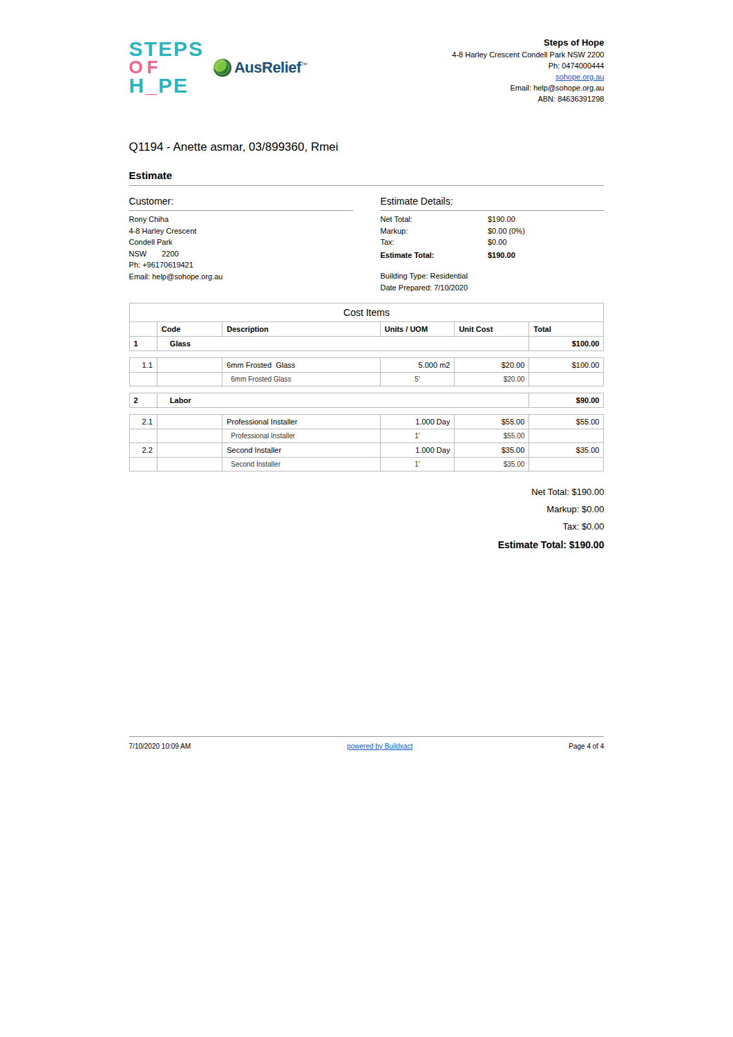STEPS
OF
H_PE
AusRelief™
Steps of Hope
4-8 Harley Crescent Condell Park NSW 2200
Ph: 0474000444
sohope.org.au
Email: help@sohope.org.au
ABN: 84636391298
Q1194 - Anette asmar, 03/899360, Rmei
Estimate
Customer:
Rony Chiha
4-8 Harley Crescent
Condell Park
NSW 2200
Ph: +96170619421
Email: help@sohope.org.au
Estimate Details:
| Net Total: | $190.00 |
| Markup: | $0.00 (0%) |
| Tax: | $0.00 |
| Estimate Total: | $190.00 |
Building Type: Residential
Date Prepared: 7/10/2020
| Cost Items |
| --- |
| | Code | Description | Units / UOM | Unit Cost | Total |
| 1 | Glass | $100.00 |
| 1.1 | | 6mm Frosted Glass | 5.000 m2 | $20.00 | $100.00 |
| | | 6mm Frosted Glass | 5' | $20.00 | |
| 2 | Labor | $90.00 |
| 2.1 | | Professional Installer | 1.000 Day | $55.00 | $55.00 |
| | | Professional Installer | 1' | $55.00 | |
| 2.2 | | Second Installer | 1.000 Day | $35.00 | $35.00 |
| | | Second Installer | 1' | $35.00 | |
Net Total: $190.00
Markup: $0.00
Tax: $0.00
Estimate Total: $190.00
7/10/2020 10:09 AM
powered by Buildxact
Page 4 of 4